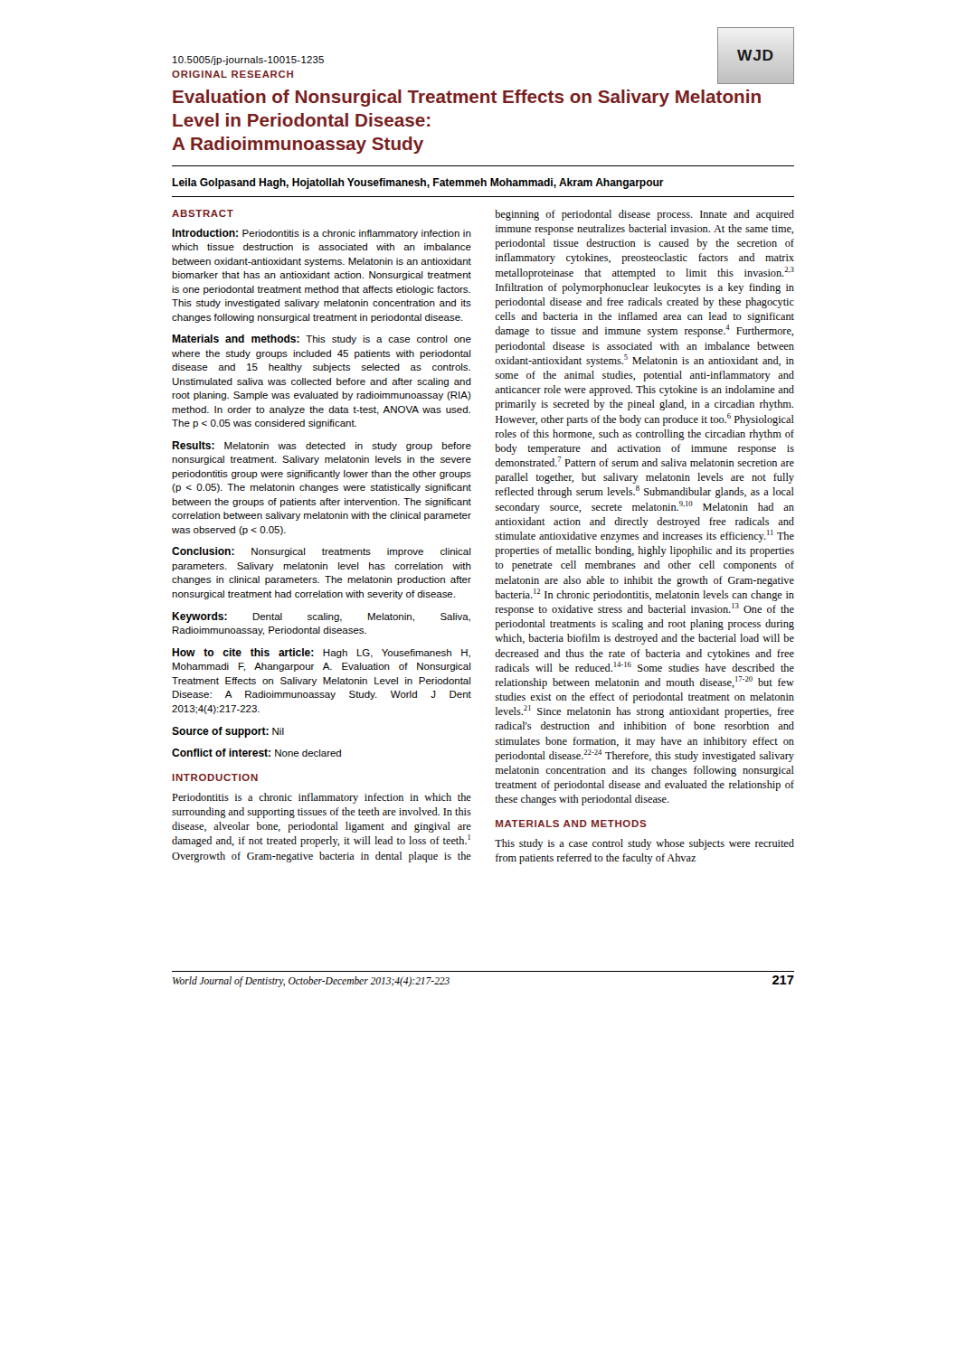WJD
10.5005/jp-journals-10015-1235
ORIGINAL RESEARCH
Evaluation of Nonsurgical Treatment Effects on Salivary Melatonin Level in Periodontal Disease:
A Radioimmunoassay Study
Leila Golpasand Hagh, Hojatollah Yousefimanesh, Fatemmeh Mohammadi, Akram Ahangarpour
ABSTRACT
Introduction: Periodontitis is a chronic inflammatory infection in which tissue destruction is associated with an imbalance between oxidant-antioxidant systems. Melatonin is an antioxidant biomarker that has an antioxidant action. Nonsurgical treatment is one periodontal treatment method that affects etiologic factors. This study investigated salivary melatonin concentration and its changes following nonsurgical treatment in periodontal disease.
Materials and methods: This study is a case control one where the study groups included 45 patients with periodontal disease and 15 healthy subjects selected as controls. Unstimulated saliva was collected before and after scaling and root planing. Sample was evaluated by radioimmunoassay (RIA) method. In order to analyze the data t-test, ANOVA was used. The p < 0.05 was considered significant.
Results: Melatonin was detected in study group before nonsurgical treatment. Salivary melatonin levels in the severe periodontitis group were significantly lower than the other groups (p < 0.05). The melatonin changes were statistically significant between the groups of patients after intervention. The significant correlation between salivary melatonin with the clinical parameter was observed (p < 0.05).
Conclusion: Nonsurgical treatments improve clinical parameters. Salivary melatonin level has correlation with changes in clinical parameters. The melatonin production after nonsurgical treatment had correlation with severity of disease.
Keywords: Dental scaling, Melatonin, Saliva, Radioimmunoassay, Periodontal diseases.
How to cite this article: Hagh LG, Yousefimanesh H, Mohammadi F, Ahangarpour A. Evaluation of Nonsurgical Treatment Effects on Salivary Melatonin Level in Periodontal Disease: A Radioimmunoassay Study. World J Dent 2013;4(4):217-223.
Source of support: Nil
Conflict of interest: None declared
INTRODUCTION
Periodontitis is a chronic inflammatory infection in which the surrounding and supporting tissues of the teeth are involved. In this disease, alveolar bone, periodontal ligament and gingival are damaged and, if not treated properly, it will lead to loss of teeth.1 Overgrowth of Gram-negative bacteria in dental plaque is the beginning of periodontal disease process. Innate and acquired immune response neutralizes bacterial invasion. At the same time, periodontal tissue destruction is caused by the secretion of inflammatory cytokines, preosteoclastic factors and matrix metalloproteinase that attempted to limit this invasion.2,3 Infiltration of polymorphonuclear leukocytes is a key finding in periodontal disease and free radicals created by these phagocytic cells and bacteria in the inflamed area can lead to significant damage to tissue and immune system response.4 Furthermore, periodontal disease is associated with an imbalance between oxidant-antioxidant systems.5 Melatonin is an antioxidant and, in some of the animal studies, potential anti-inflammatory and anticancer role were approved. This cytokine is an indolamine and primarily is secreted by the pineal gland, in a circadian rhythm. However, other parts of the body can produce it too.6 Physiological roles of this hormone, such as controlling the circadian rhythm of body temperature and activation of immune response is demonstrated.7 Pattern of serum and saliva melatonin secretion are parallel together, but salivary melatonin levels are not fully reflected through serum levels.8 Submandibular glands, as a local secondary source, secrete melatonin.9,10 Melatonin had an antioxidant action and directly destroyed free radicals and stimulate antioxidative enzymes and increases its efficiency.11 The properties of metallic bonding, highly lipophilic and its properties to penetrate cell membranes and other cell components of melatonin are also able to inhibit the growth of Gram-negative bacteria.12 In chronic periodontitis, melatonin levels can change in response to oxidative stress and bacterial invasion.13 One of the periodontal treatments is scaling and root planing process during which, bacteria biofilm is destroyed and the bacterial load will be decreased and thus the rate of bacteria and cytokines and free radicals will be reduced.14-16 Some studies have described the relationship between melatonin and mouth disease,17-20 but few studies exist on the effect of periodontal treatment on melatonin levels.21 Since melatonin has strong antioxidant properties, free radical's destruction and inhibition of bone resorbtion and stimulates bone formation, it may have an inhibitory effect on periodontal disease.22-24 Therefore, this study investigated salivary melatonin concentration and its changes following nonsurgical treatment of periodontal disease and evaluated the relationship of these changes with periodontal disease.
MATERIALS AND METHODS
This study is a case control study whose subjects were recruited from patients referred to the faculty of Ahvaz
World Journal of Dentistry, October-December 2013;4(4):217-223
217